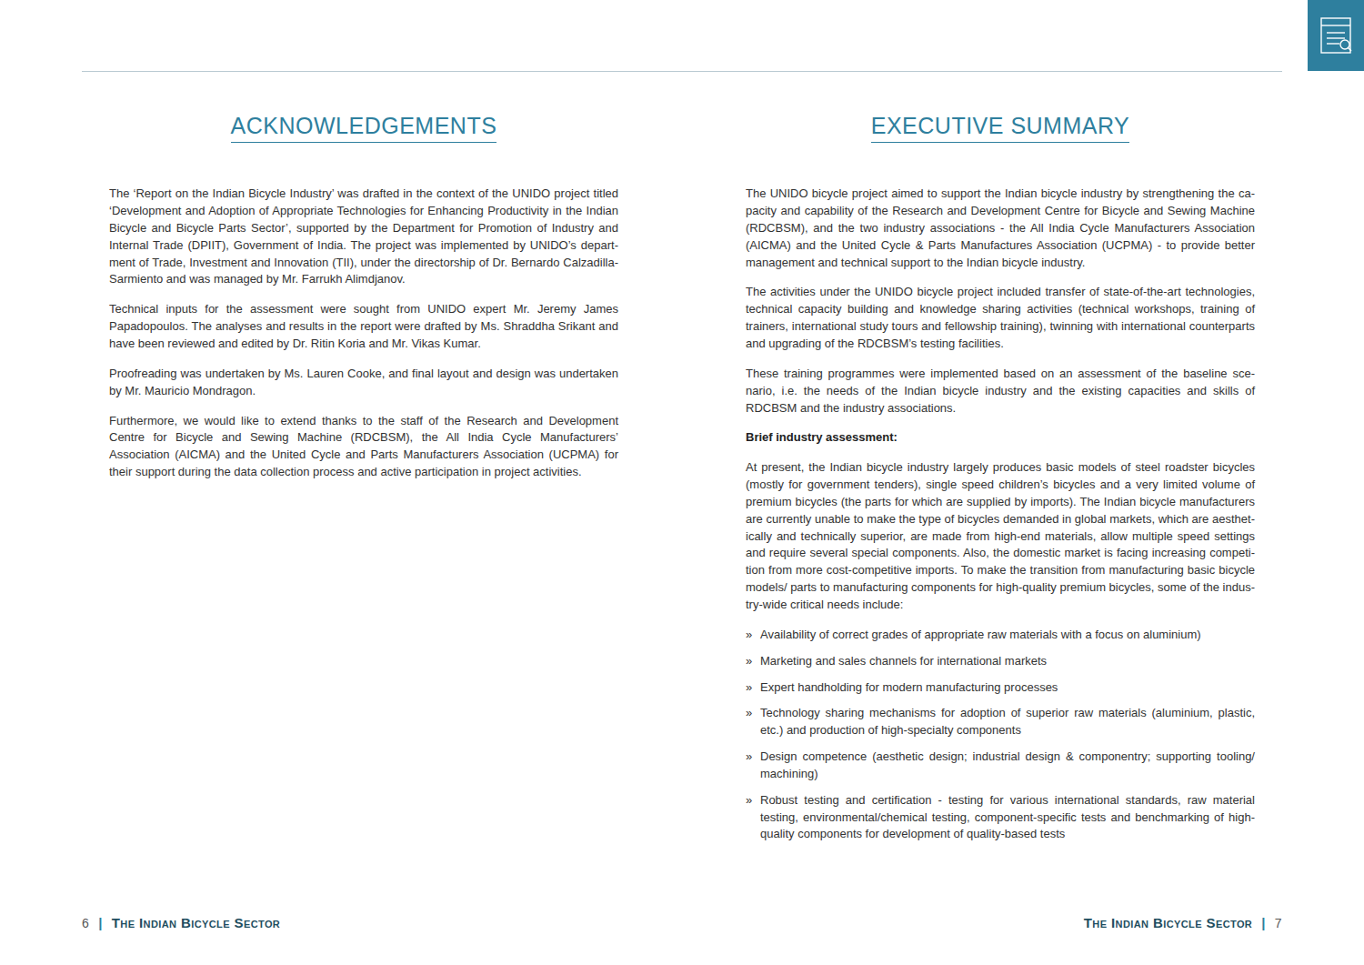ACKNOWLEDGEMENTS
The ‘Report on the Indian Bicycle Industry’ was drafted in the context of the UNIDO project titled ‘Development and Adoption of Appropriate Technologies for Enhancing Productivity in the Indian Bicycle and Bicycle Parts Sector’, supported by the Department for Promotion of Industry and Internal Trade (DPIIT), Government of India. The project was implemented by UNIDO’s department of Trade, Investment and Innovation (TII), under the directorship of Dr. Bernardo Calzadilla-Sarmiento and was managed by Mr. Farrukh Alimdjanov.
Technical inputs for the assessment were sought from UNIDO expert Mr. Jeremy James Papadopoulos. The analyses and results in the report were drafted by Ms. Shraddha Srikant and have been reviewed and edited by Dr. Ritin Koria and Mr. Vikas Kumar.
Proofreading was undertaken by Ms. Lauren Cooke, and final layout and design was undertaken by Mr. Mauricio Mondragon.
Furthermore, we would like to extend thanks to the staff of the Research and Development Centre for Bicycle and Sewing Machine (RDCBSM), the All India Cycle Manufacturers’ Association (AICMA) and the United Cycle and Parts Manufacturers Association (UCPMA) for their support during the data collection process and active participation in project activities.
EXECUTIVE SUMMARY
The UNIDO bicycle project aimed to support the Indian bicycle industry by strengthening the capacity and capability of the Research and Development Centre for Bicycle and Sewing Machine (RDCBSM), and the two industry associations - the All India Cycle Manufacturers Association (AICMA) and the United Cycle & Parts Manufactures Association (UCPMA) - to provide better management and technical support to the Indian bicycle industry.
The activities under the UNIDO bicycle project included transfer of state-of-the-art technologies, technical capacity building and knowledge sharing activities (technical workshops, training of trainers, international study tours and fellowship training), twinning with international counterparts and upgrading of the RDCBSM’s testing facilities.
These training programmes were implemented based on an assessment of the baseline scenario, i.e. the needs of the Indian bicycle industry and the existing capacities and skills of RDCBSM and the industry associations.
Brief industry assessment:
At present, the Indian bicycle industry largely produces basic models of steel roadster bicycles (mostly for government tenders), single speed children’s bicycles and a very limited volume of premium bicycles (the parts for which are supplied by imports). The Indian bicycle manufacturers are currently unable to make the type of bicycles demanded in global markets, which are aesthetically and technically superior, are made from high-end materials, allow multiple speed settings and require several special components. Also, the domestic market is facing increasing competition from more cost-competitive imports. To make the transition from manufacturing basic bicycle models/ parts to manufacturing components for high-quality premium bicycles, some of the industry-wide critical needs include:
Availability of correct grades of appropriate raw materials with a focus on aluminium)
Marketing and sales channels for international markets
Expert handholding for modern manufacturing processes
Technology sharing mechanisms for adoption of superior raw materials (aluminium, plastic, etc.) and production of high-specialty components
Design competence (aesthetic design; industrial design & componentry; supporting tooling/ machining)
Robust testing and certification - testing for various international standards, raw material testing, environmental/chemical testing, component-specific tests and benchmarking of high-quality components for development of quality-based tests
6 | The Indian Bicycle Sector
The Indian Bicycle Sector | 7